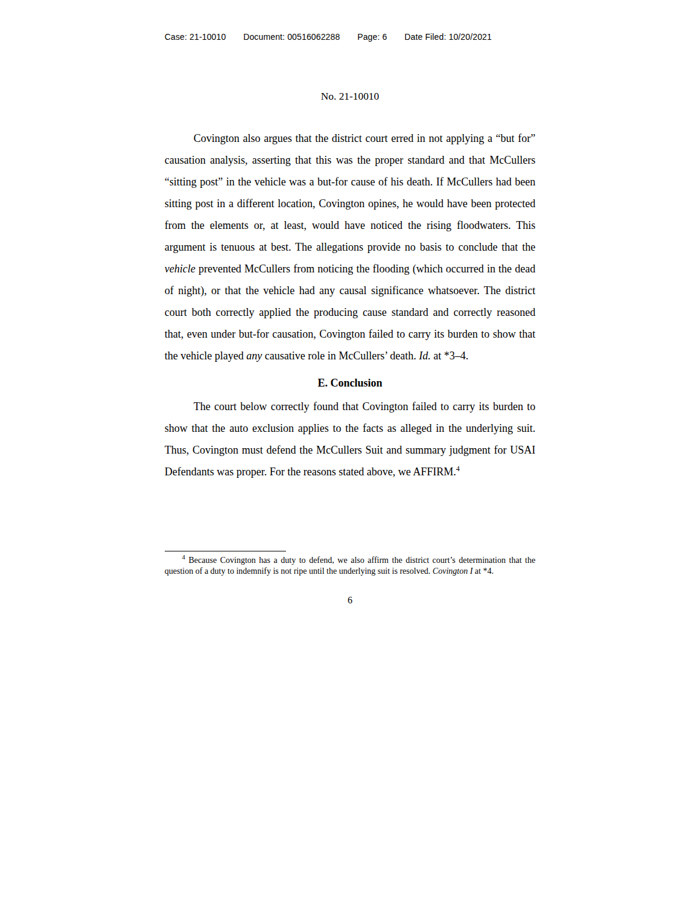Case: 21-10010 Document: 00516062288 Page: 6 Date Filed: 10/20/2021
No. 21-10010
Covington also argues that the district court erred in not applying a “but for” causation analysis, asserting that this was the proper standard and that McCullers “sitting post” in the vehicle was a but-for cause of his death. If McCullers had been sitting post in a different location, Covington opines, he would have been protected from the elements or, at least, would have noticed the rising floodwaters. This argument is tenuous at best. The allegations provide no basis to conclude that the vehicle prevented McCullers from noticing the flooding (which occurred in the dead of night), or that the vehicle had any causal significance whatsoever. The district court both correctly applied the producing cause standard and correctly reasoned that, even under but-for causation, Covington failed to carry its burden to show that the vehicle played any causative role in McCullers’ death. Id. at *3–4.
E. Conclusion
The court below correctly found that Covington failed to carry its burden to show that the auto exclusion applies to the facts as alleged in the underlying suit. Thus, Covington must defend the McCullers Suit and summary judgment for USAI Defendants was proper. For the reasons stated above, we AFFIRM.4
4 Because Covington has a duty to defend, we also affirm the district court’s determination that the question of a duty to indemnify is not ripe until the underlying suit is resolved. Covington I at *4.
6